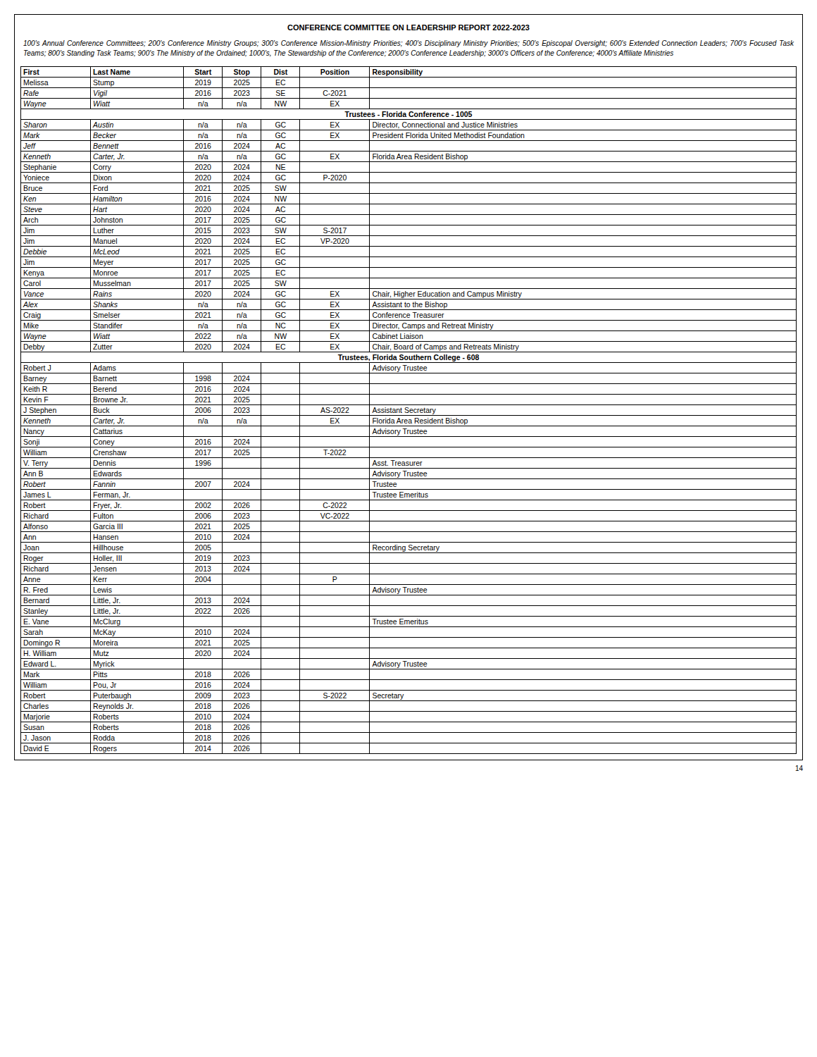CONFERENCE COMMITTEE ON LEADERSHIP REPORT 2022-2023
100's Annual Conference Committees; 200's Conference Ministry Groups; 300's Conference Mission-Ministry Priorities; 400's Disciplinary Ministry Priorities; 500's Episcopal Oversight; 600's Extended Connection Leaders; 700's Focused Task Teams; 800's Standing Task Teams; 900's The Ministry of the Ordained; 1000's, The Stewardship of the Conference; 2000's Conference Leadership; 3000's Officers of the Conference; 4000's Affiliate Ministries
| First | Last Name | Start | Stop | Dist | Position | Responsibility |
| --- | --- | --- | --- | --- | --- | --- |
| Melissa | Stump | 2019 | 2025 | EC | | |
| Rafe | Vigil | 2016 | 2023 | SE | C-2021 | |
| Wayne | Wiatt | n/a | n/a | NW | EX | |
| Trustees - Florida Conference - 1005 |
| Sharon | Austin | n/a | n/a | GC | EX | Director, Connectional and Justice Ministries |
| Mark | Becker | n/a | n/a | GC | EX | President Florida United Methodist Foundation |
| Jeff | Bennett | 2016 | 2024 | AC | | |
| Kenneth | Carter, Jr. | n/a | n/a | GC | EX | Florida Area Resident Bishop |
| Stephanie | Corry | 2020 | 2024 | NE | | |
| Yoniece | Dixon | 2020 | 2024 | GC | P-2020 | |
| Bruce | Ford | 2021 | 2025 | SW | | |
| Ken | Hamilton | 2016 | 2024 | NW | | |
| Steve | Hart | 2020 | 2024 | AC | | |
| Arch | Johnston | 2017 | 2025 | GC | | |
| Jim | Luther | 2015 | 2023 | SW | S-2017 | |
| Jim | Manuel | 2020 | 2024 | EC | VP-2020 | |
| Debbie | McLeod | 2021 | 2025 | EC | | |
| Jim | Meyer | 2017 | 2025 | GC | | |
| Kenya | Monroe | 2017 | 2025 | EC | | |
| Carol | Musselman | 2017 | 2025 | SW | | |
| Vance | Rains | 2020 | 2024 | GC | EX | Chair, Higher Education and Campus Ministry |
| Alex | Shanks | n/a | n/a | GC | EX | Assistant to the Bishop |
| Craig | Smelser | 2021 | n/a | GC | EX | Conference Treasurer |
| Mike | Standifer | n/a | n/a | NC | EX | Director, Camps and Retreat Ministry |
| Wayne | Wiatt | 2022 | n/a | NW | EX | Cabinet Liaison |
| Debby | Zutter | 2020 | 2024 | EC | EX | Chair, Board of Camps and Retreats Ministry |
| Trustees, Florida Southern College - 608 |
| Robert J | Adams | | | | | Advisory Trustee |
| Barney | Barnett | 1998 | 2024 | | | |
| Keith R | Berend | 2016 | 2024 | | | |
| Kevin F | Browne Jr. | 2021 | 2025 | | | |
| J Stephen | Buck | 2006 | 2023 | | AS-2022 | Assistant Secretary |
| Kenneth | Carter, Jr. | n/a | n/a | | EX | Florida Area Resident Bishop |
| Nancy | Cattarius | | | | | Advisory Trustee |
| Sonji | Coney | 2016 | 2024 | | | |
| William | Crenshaw | 2017 | 2025 | | T-2022 | |
| V. Terry | Dennis | 1996 | | | | Asst. Treasurer |
| Ann B | Edwards | | | | | Advisory Trustee |
| Robert | Fannin | 2007 | 2024 | | | Trustee |
| James L | Ferman, Jr. | | | | | Trustee Emeritus |
| Robert | Fryer, Jr. | 2002 | 2026 | | C-2022 | |
| Richard | Fulton | 2006 | 2023 | | VC-2022 | |
| Alfonso | Garcia III | 2021 | 2025 | | | |
| Ann | Hansen | 2010 | 2024 | | | |
| Joan | Hillhouse | 2005 | | | | Recording Secretary |
| Roger | Holler, III | 2019 | 2023 | | | |
| Richard | Jensen | 2013 | 2024 | | | |
| Anne | Kerr | 2004 | | | P | |
| R. Fred | Lewis | | | | | Advisory Trustee |
| Bernard | Little, Jr. | 2013 | 2024 | | | |
| Stanley | Little, Jr. | 2022 | 2026 | | | |
| E. Vane | McClurg | | | | | Trustee Emeritus |
| Sarah | McKay | 2010 | 2024 | | | |
| Domingo R | Moreira | 2021 | 2025 | | | |
| H. William | Mutz | 2020 | 2024 | | | |
| Edward L. | Myrick | | | | | Advisory Trustee |
| Mark | Pitts | 2018 | 2026 | | | |
| William | Pou, Jr | 2016 | 2024 | | | |
| Robert | Puterbaugh | 2009 | 2023 | | S-2022 | Secretary |
| Charles | Reynolds Jr. | 2018 | 2026 | | | |
| Marjorie | Roberts | 2010 | 2024 | | | |
| Susan | Roberts | 2018 | 2026 | | | |
| J. Jason | Rodda | 2018 | 2026 | | | |
| David E | Rogers | 2014 | 2026 | | | |
14